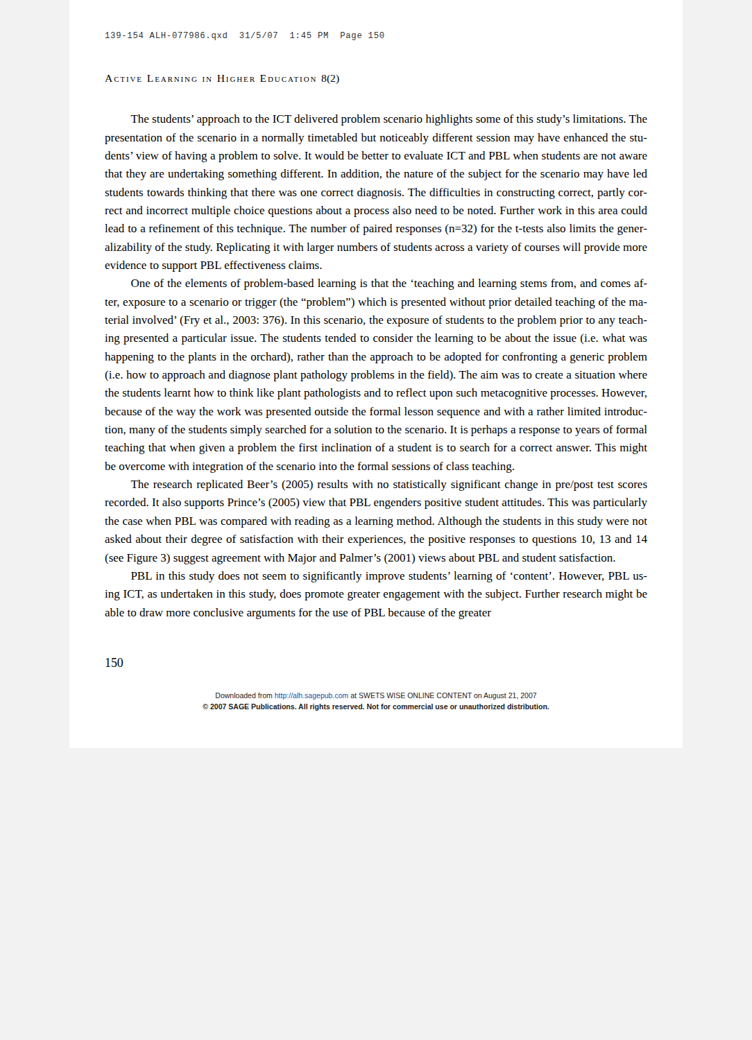139-154 ALH-077986.qxd 31/5/07 1:45 PM Page 150
Active Learning in Higher Education 8(2)
The students’ approach to the ICT delivered problem scenario highlights some of this study’s limitations. The presentation of the scenario in a normally timetabled but noticeably different session may have enhanced the students’ view of having a problem to solve. It would be better to evaluate ICT and PBL when students are not aware that they are undertaking something different. In addition, the nature of the subject for the scenario may have led students towards thinking that there was one correct diagnosis. The difficulties in constructing correct, partly correct and incorrect multiple choice questions about a process also need to be noted. Further work in this area could lead to a refinement of this technique. The number of paired responses (n=32) for the t-tests also limits the generalizability of the study. Replicating it with larger numbers of students across a variety of courses will provide more evidence to support PBL effectiveness claims.
One of the elements of problem-based learning is that the ‘teaching and learning stems from, and comes after, exposure to a scenario or trigger (the “problem”) which is presented without prior detailed teaching of the material involved’ (Fry et al., 2003: 376). In this scenario, the exposure of students to the problem prior to any teaching presented a particular issue. The students tended to consider the learning to be about the issue (i.e. what was happening to the plants in the orchard), rather than the approach to be adopted for confronting a generic problem (i.e. how to approach and diagnose plant pathology problems in the field). The aim was to create a situation where the students learnt how to think like plant pathologists and to reflect upon such metacognitive processes. However, because of the way the work was presented outside the formal lesson sequence and with a rather limited introduction, many of the students simply searched for a solution to the scenario. It is perhaps a response to years of formal teaching that when given a problem the first inclination of a student is to search for a correct answer. This might be overcome with integration of the scenario into the formal sessions of class teaching.
The research replicated Beer’s (2005) results with no statistically significant change in pre/post test scores recorded. It also supports Prince’s (2005) view that PBL engenders positive student attitudes. This was particularly the case when PBL was compared with reading as a learning method. Although the students in this study were not asked about their degree of satisfaction with their experiences, the positive responses to questions 10, 13 and 14 (see Figure 3) suggest agreement with Major and Palmer’s (2001) views about PBL and student satisfaction.
PBL in this study does not seem to significantly improve students’ learning of ‘content’. However, PBL using ICT, as undertaken in this study, does promote greater engagement with the subject. Further research might be able to draw more conclusive arguments for the use of PBL because of the greater
150
Downloaded from http://alh.sagepub.com at SWETS WISE ONLINE CONTENT on August 21, 2007
© 2007 SAGE Publications. All rights reserved. Not for commercial use or unauthorized distribution.